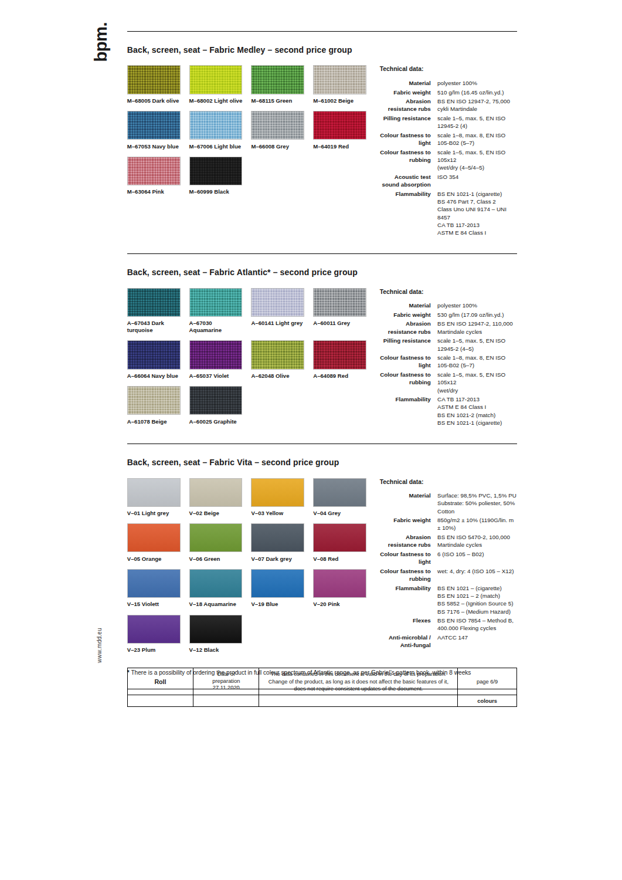bpm.
www.mdd.eu
Back, screen, seat – Fabric Medley – second price group
M–68005 Dark olive
M–68002 Light olive
M–68115 Green
M–61002 Beige
M–67053 Navy blue
M–67006 Light blue
M–66008 Grey
M–64019 Red
M–63064 Pink
M–60999 Black
Technical data:
| Material | polyester 100% |
| Fabric weight | 510 g/lm (16.45 oz/lin.yd.) |
| Abrasion resistance rubs | BS EN ISO 12947-2, 75,000 cykli Martindale |
| Pilling resistance | scale 1–5, max. 5, EN ISO 12945-2 (4) |
| Colour fastness to light | scale 1–8, max. 8, EN ISO 105-B02 (5–7) |
| Colour fastness to rubbing | scale 1–5, max. 5, EN ISO 105x12 (wet/dry (4–5/4–5) |
| Acoustic test sound absorption | ISO 354 |
| Flammability | BS EN 1021-1 (cigarette) BS 476 Part 7, Class 2 Class Uno UNI 9174 – UNI 8457 CA TB 117-2013 ASTM E 84 Class I |
Back, screen, seat – Fabric Atlantic* – second price group
A–67043 Dark turquoise
A–67030 Aquamarine
A–60141 Light grey
A–60011 Grey
A–66064 Navy blue
A–65037 Violet
A–62048 Olive
A–64089 Red
A–61078 Beige
A–60025 Graphite
Technical data:
| Material | polyester 100% |
| Fabric weight | 530 g/lm (17.09 oz/lin.yd.) |
| Abrasion resistance rubs | BS EN ISO 12947-2, 110,000 Martindale cycles |
| Pilling resistance | scale 1–5, max. 5, EN ISO 12945-2 (4–5) |
| Colour fastness to light | scale 1–8, max. 8, EN ISO 105-B02 (5–7) |
| Colour fastness to rubbing | scale 1–5, max. 5, EN ISO 105x12 (wet/dry |
| Flammability | CA TB 117-2013 ASTM E 84 Class I BS EN 1021-2 (match) BS EN 1021-1 (cigarette) |
Back, screen, seat – Fabric Vita – second price group
V–01 Light grey
V–02 Beige
V–03 Yellow
V–04 Grey
V–05 Orange
V–06 Green
V–07 Dark grey
V–08 Red
V–15 Violett
V–18 Aquamarine
V–19 Blue
V–20 Pink
V–23 Plum
V–12 Black
Technical data:
| Material | Surface: 98,5% PVC, 1,5% PU Substrate: 50% poliester, 50% Cotton |
| Fabric weight | 850g/m2 ± 10% (1190G/lin. m ± 10%) |
| Abrasion resistance rubs | BS EN ISO 5470-2, 100,000 Martindale cycles |
| Colour fastness to light | 6 (ISO 105 – B02) |
| Colour fastness to rubbing | wet: 4, dry: 4 (ISO 105 – X12) |
| Flammability | BS EN 1021 – (cigarette) BS EN 1021 – 2 (match) BS 5852 – (Ignition Source 5) BS 7176 – (Medium Hazard) |
| Flexes | BS EN ISO 7854 – Method B, 400.000 Flexing cycles |
| Anti-microblal / Anti-fungal | AATCC 147 |
* There is a possibility of ordering the product in full colour spectrum of Atlantic range, as per Gabriel’s pattern book, within 8 weeks
| Roll | Date of preparation 27.11.2020 | The data contained in this document is valid in the day of its preparation. Change of the product, as long as it does not affect the basic features of it, does not require consistent updates of the document. | page 6/9 |
| | | | colours |